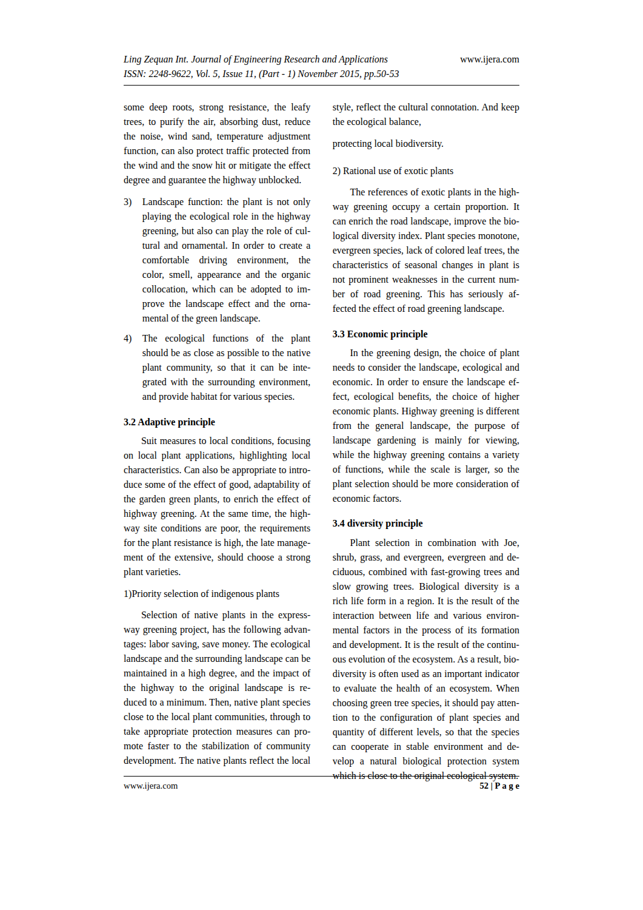Ling Zequan Int. Journal of Engineering Research and Applications www.ijera.com
ISSN: 2248-9622, Vol. 5, Issue 11, (Part - 1) November 2015, pp.50-53
some deep roots, strong resistance, the leafy trees, to purify the air, absorbing dust, reduce the noise, wind sand, temperature adjustment function, can also protect traffic protected from the wind and the snow hit or mitigate the effect degree and guarantee the highway unblocked.
3) Landscape function: the plant is not only playing the ecological role in the highway greening, but also can play the role of cultural and ornamental. In order to create a comfortable driving environment, the color, smell, appearance and the organic collocation, which can be adopted to improve the landscape effect and the ornamental of the green landscape.
4) The ecological functions of the plant should be as close as possible to the native plant community, so that it can be integrated with the surrounding environment, and provide habitat for various species.
3.2 Adaptive principle
Suit measures to local conditions, focusing on local plant applications, highlighting local characteristics. Can also be appropriate to introduce some of the effect of good, adaptability of the garden green plants, to enrich the effect of highway greening. At the same time, the highway site conditions are poor, the requirements for the plant resistance is high, the late management of the extensive, should choose a strong plant varieties.
1)Priority selection of indigenous plants
Selection of native plants in the expressway greening project, has the following advantages: labor saving, save money. The ecological landscape and the surrounding landscape can be maintained in a high degree, and the impact of the highway to the original landscape is reduced to a minimum. Then, native plant species close to the local plant communities, through to take appropriate protection measures can promote faster to the stabilization of community development. The native plants reflect the local style, reflect the cultural connotation. And keep the ecological balance,
protecting local biodiversity.
2) Rational use of exotic plants
The references of exotic plants in the highway greening occupy a certain proportion. It can enrich the road landscape, improve the biological diversity index. Plant species monotone, evergreen species, lack of colored leaf trees, the characteristics of seasonal changes in plant is not prominent weaknesses in the current number of road greening. This has seriously affected the effect of road greening landscape.
3.3 Economic principle
In the greening design, the choice of plant needs to consider the landscape, ecological and economic. In order to ensure the landscape effect, ecological benefits, the choice of higher economic plants. Highway greening is different from the general landscape, the purpose of landscape gardening is mainly for viewing, while the highway greening contains a variety of functions, while the scale is larger, so the plant selection should be more consideration of economic factors.
3.4 diversity principle
Plant selection in combination with Joe, shrub, grass, and evergreen, evergreen and deciduous, combined with fast-growing trees and slow growing trees. Biological diversity is a rich life form in a region. It is the result of the interaction between life and various environmental factors in the process of its formation and development. It is the result of the continuous evolution of the ecosystem. As a result, biodiversity is often used as an important indicator to evaluate the health of an ecosystem. When choosing green tree species, it should pay attention to the configuration of plant species and quantity of different levels, so that the species can cooperate in stable environment and develop a natural biological protection system which is close to the original ecological system.
www.ijera.com 52 | P a g e